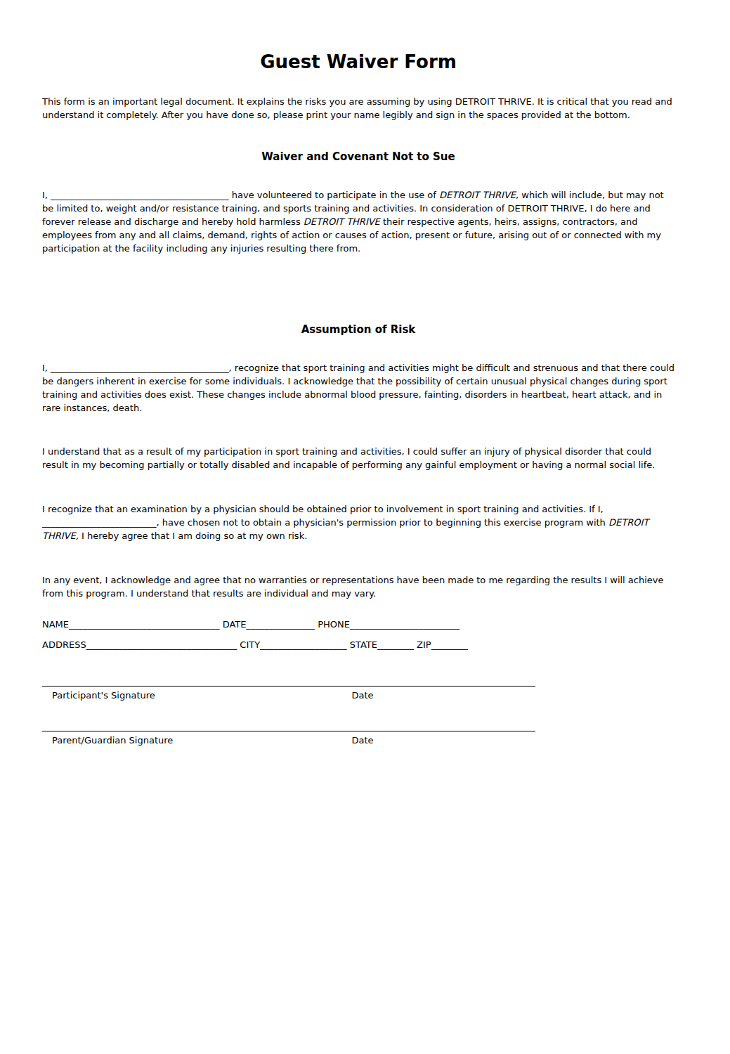Guest Waiver Form
This form is an important legal document. It explains the risks you are assuming by using DETROIT THRIVE. It is critical that you read and understand it completely. After you have done so, please print your name legibly and sign in the spaces provided at the bottom.
Waiver and Covenant Not to Sue
I, _______________________________________ have volunteered to participate in the use of DETROIT THRIVE, which will include, but may not be limited to, weight and/or resistance training, and sports training and activities. In consideration of DETROIT THRIVE, I do here and forever release and discharge and hereby hold harmless DETROIT THRIVE their respective agents, heirs, assigns, contractors, and employees from any and all claims, demand, rights of action or causes of action, present or future, arising out of or connected with my participation at the facility including any injuries resulting there from.
Assumption of Risk
I, _______________________________________, recognize that sport training and activities might be difficult and strenuous and that there could be dangers inherent in exercise for some individuals. I acknowledge that the possibility of certain unusual physical changes during sport training and activities does exist. These changes include abnormal blood pressure, fainting, disorders in heartbeat, heart attack, and in rare instances, death.
I understand that as a result of my participation in sport training and activities, I could suffer an injury of physical disorder that could result in my becoming partially or totally disabled and incapable of performing any gainful employment or having a normal social life.
I recognize that an examination by a physician should be obtained prior to involvement in sport training and activities. If I, _________________________, have chosen not to obtain a physician's permission prior to beginning this exercise program with DETROIT THRIVE, I hereby agree that I am doing so at my own risk.
In any event, I acknowledge and agree that no warranties or representations have been made to me regarding the results I will achieve from this program. I understand that results are individual and may vary.
NAME_________________________________ DATE_______________ PHONE________________________
ADDRESS_________________________________ CITY___________________ STATE________ ZIP________
Participant's Signature Date
Parent/Guardian Signature Date